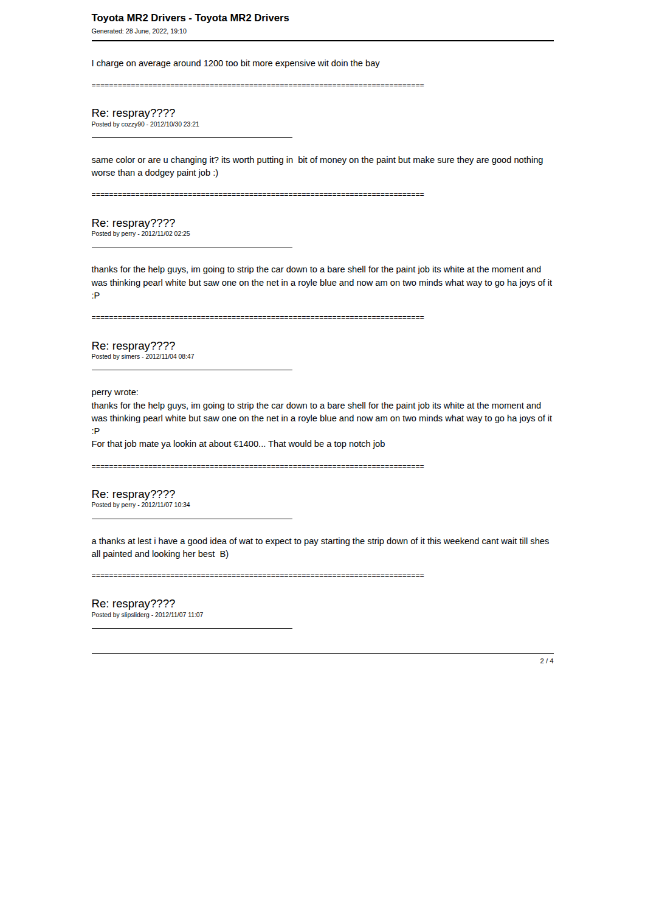Toyota MR2 Drivers - Toyota MR2 Drivers
Generated: 28 June, 2022, 19:10
I charge on average around 1200 too bit more expensive wit doin the bay
============================================================================
Re: respray????
Posted by cozzy90 - 2012/10/30 23:21
same color or are u changing it? its worth putting in bit of money on the paint but make sure they are good nothing worse than a dodgey paint job :)
============================================================================
Re: respray????
Posted by perry - 2012/11/02 02:25
thanks for the help guys, im going to strip the car down to a bare shell for the paint job its white at the moment and was thinking pearl white but saw one on the net in a royle blue and now am on two minds what way to go ha joys of it :P
============================================================================
Re: respray????
Posted by simers - 2012/11/04 08:47
perry wrote:
thanks for the help guys, im going to strip the car down to a bare shell for the paint job its white at the moment and was thinking pearl white but saw one on the net in a royle blue and now am on two minds what way to go ha joys of it :P
For that job mate ya lookin at about €1400... That would be a top notch job
============================================================================
Re: respray????
Posted by perry - 2012/11/07 10:34
a thanks at lest i have a good idea of wat to expect to pay starting the strip down of it this weekend cant wait till shes all painted and looking her best B)
============================================================================
Re: respray????
Posted by slipsliderg - 2012/11/07 11:07
2 / 4